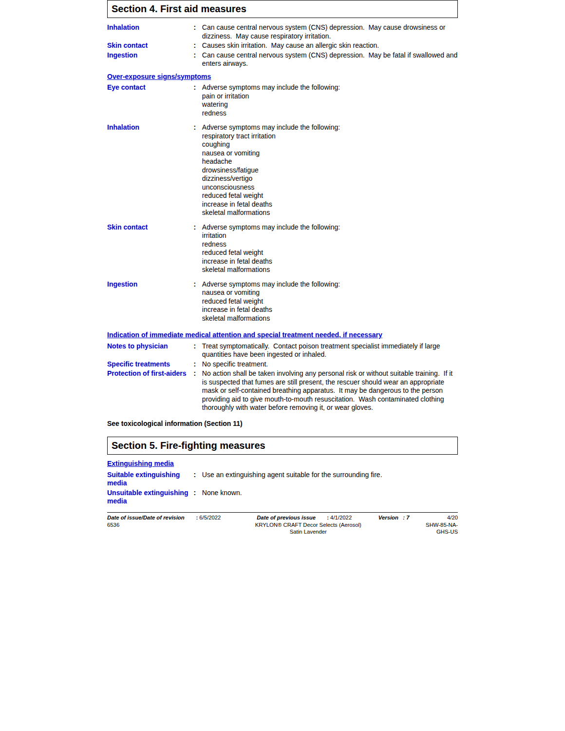Section 4. First aid measures
| Inhalation | : | Can cause central nervous system (CNS) depression. May cause drowsiness or dizziness. May cause respiratory irritation. |
| Skin contact | : | Causes skin irritation. May cause an allergic skin reaction. |
| Ingestion | : | Can cause central nervous system (CNS) depression. May be fatal if swallowed and enters airways. |
Over-exposure signs/symptoms
| Eye contact | : | Adverse symptoms may include the following: pain or irritation watering redness |
| Inhalation | : | Adverse symptoms may include the following: respiratory tract irritation coughing nausea or vomiting headache drowsiness/fatigue dizziness/vertigo unconsciousness reduced fetal weight increase in fetal deaths skeletal malformations |
| Skin contact | : | Adverse symptoms may include the following: irritation redness reduced fetal weight increase in fetal deaths skeletal malformations |
| Ingestion | : | Adverse symptoms may include the following: nausea or vomiting reduced fetal weight increase in fetal deaths skeletal malformations |
Indication of immediate medical attention and special treatment needed, if necessary
| Notes to physician | : | Treat symptomatically. Contact poison treatment specialist immediately if large quantities have been ingested or inhaled. |
| Specific treatments | : | No specific treatment. |
| Protection of first-aiders | : | No action shall be taken involving any personal risk or without suitable training. If it is suspected that fumes are still present, the rescuer should wear an appropriate mask or self-contained breathing apparatus. It may be dangerous to the person providing aid to give mouth-to-mouth resuscitation. Wash contaminated clothing thoroughly with water before removing it, or wear gloves. |
See toxicological information (Section 11)
Section 5. Fire-fighting measures
Extinguishing media
| Suitable extinguishing media | : | Use an extinguishing agent suitable for the surrounding fire. |
| Unsuitable extinguishing media | : | None known. |
| Date of issue/Date of revision | : 6/5/2022 | Date of previous issue | : 4/1/2022 | Version : 7 | 4/20 |
| 6536 | KRYLON® CRAFT Decor Selects (Aerosol) Satin Lavender | SHW-85-NA-GHS-US |